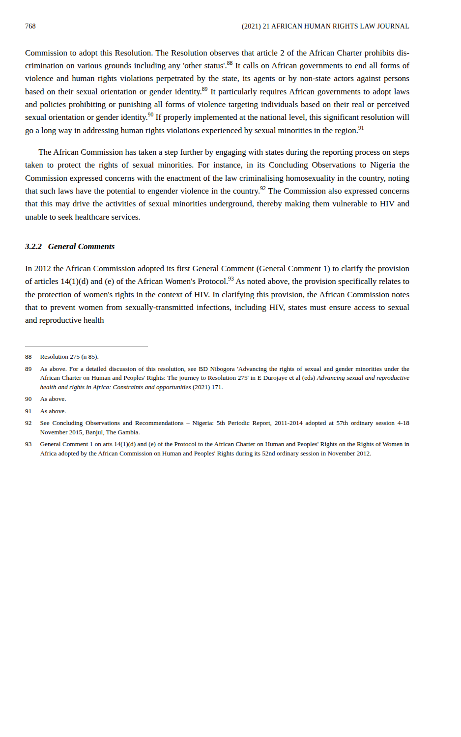768 (2021) 21 AFRICAN HUMAN RIGHTS LAW JOURNAL
Commission to adopt this Resolution. The Resolution observes that article 2 of the African Charter prohibits discrimination on various grounds including any 'other status'.88 It calls on African governments to end all forms of violence and human rights violations perpetrated by the state, its agents or by non-state actors against persons based on their sexual orientation or gender identity.89 It particularly requires African governments to adopt laws and policies prohibiting or punishing all forms of violence targeting individuals based on their real or perceived sexual orientation or gender identity.90 If properly implemented at the national level, this significant resolution will go a long way in addressing human rights violations experienced by sexual minorities in the region.91
The African Commission has taken a step further by engaging with states during the reporting process on steps taken to protect the rights of sexual minorities. For instance, in its Concluding Observations to Nigeria the Commission expressed concerns with the enactment of the law criminalising homosexuality in the country, noting that such laws have the potential to engender violence in the country.92 The Commission also expressed concerns that this may drive the activities of sexual minorities underground, thereby making them vulnerable to HIV and unable to seek healthcare services.
3.2.2 General Comments
In 2012 the African Commission adopted its first General Comment (General Comment 1) to clarify the provision of articles 14(1)(d) and (e) of the African Women's Protocol.93 As noted above, the provision specifically relates to the protection of women's rights in the context of HIV. In clarifying this provision, the African Commission notes that to prevent women from sexually-transmitted infections, including HIV, states must ensure access to sexual and reproductive health
Resolution 275 (n 85).
As above. For a detailed discussion of this resolution, see BD Nibogora 'Advancing the rights of sexual and gender minorities under the African Charter on Human and Peoples' Rights: The journey to Resolution 275' in E Durojaye et al (eds) Advancing sexual and reproductive health and rights in Africa: Constraints and opportunities (2021) 171.
As above.
As above.
See Concluding Observations and Recommendations – Nigeria: 5th Periodic Report, 2011-2014 adopted at 57th ordinary session 4-18 November 2015, Banjul, The Gambia.
General Comment 1 on arts 14(1)(d) and (e) of the Protocol to the African Charter on Human and Peoples' Rights on the Rights of Women in Africa adopted by the African Commission on Human and Peoples' Rights during its 52nd ordinary session in November 2012.